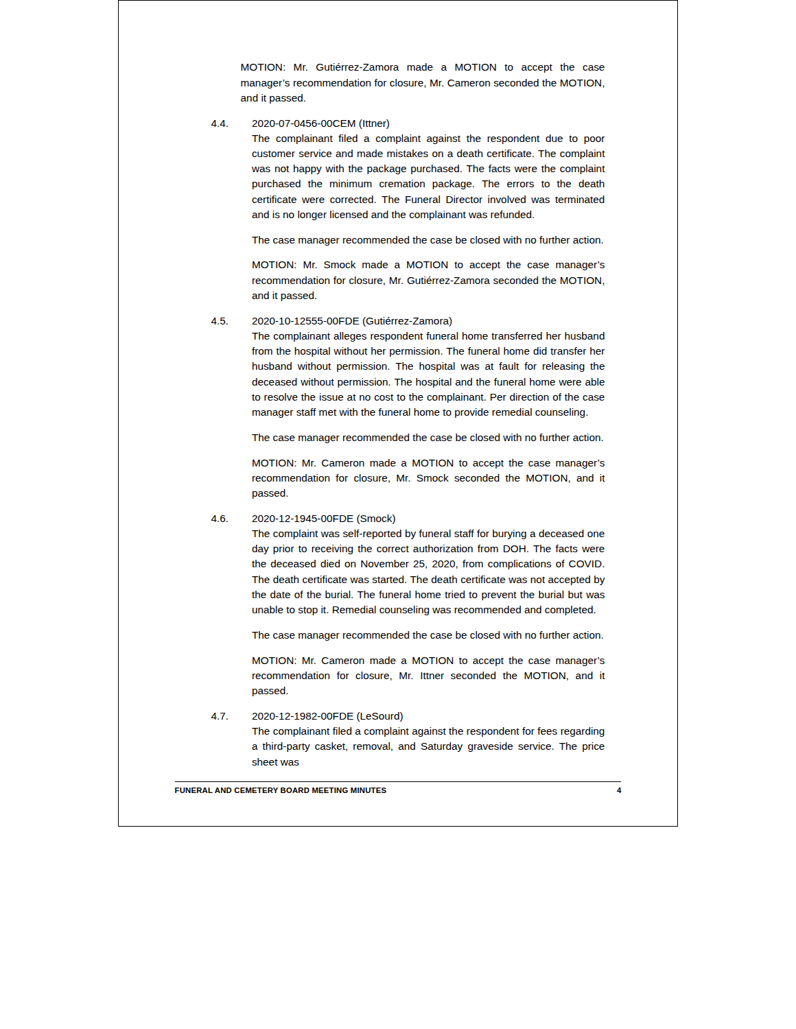MOTION: Mr. Gutiérrez-Zamora made a MOTION to accept the case manager’s recommendation for closure, Mr. Cameron seconded the MOTION, and it passed.
4.4.
2020-07-0456-00CEM (Ittner)
The complainant filed a complaint against the respondent due to poor customer service and made mistakes on a death certificate. The complaint was not happy with the package purchased. The facts were the complaint purchased the minimum cremation package. The errors to the death certificate were corrected. The Funeral Director involved was terminated and is no longer licensed and the complainant was refunded.
The case manager recommended the case be closed with no further action.
MOTION: Mr. Smock made a MOTION to accept the case manager’s recommendation for closure, Mr. Gutiérrez-Zamora seconded the MOTION, and it passed.
4.5.
2020-10-12555-00FDE (Gutiérrez-Zamora)
The complainant alleges respondent funeral home transferred her husband from the hospital without her permission. The funeral home did transfer her husband without permission. The hospital was at fault for releasing the deceased without permission. The hospital and the funeral home were able to resolve the issue at no cost to the complainant. Per direction of the case manager staff met with the funeral home to provide remedial counseling.
The case manager recommended the case be closed with no further action.
MOTION: Mr. Cameron made a MOTION to accept the case manager’s recommendation for closure, Mr. Smock seconded the MOTION, and it passed.
4.6.
2020-12-1945-00FDE (Smock)
The complaint was self-reported by funeral staff for burying a deceased one day prior to receiving the correct authorization from DOH. The facts were the deceased died on November 25, 2020, from complications of COVID. The death certificate was started. The death certificate was not accepted by the date of the burial. The funeral home tried to prevent the burial but was unable to stop it. Remedial counseling was recommended and completed.
The case manager recommended the case be closed with no further action.
MOTION: Mr. Cameron made a MOTION to accept the case manager’s recommendation for closure, Mr. Ittner seconded the MOTION, and it passed.
4.7.
2020-12-1982-00FDE (LeSourd)
The complainant filed a complaint against the respondent for fees regarding a third-party casket, removal, and Saturday graveside service. The price sheet was
FUNERAL AND CEMETERY BOARD MEETING MINUTES 4